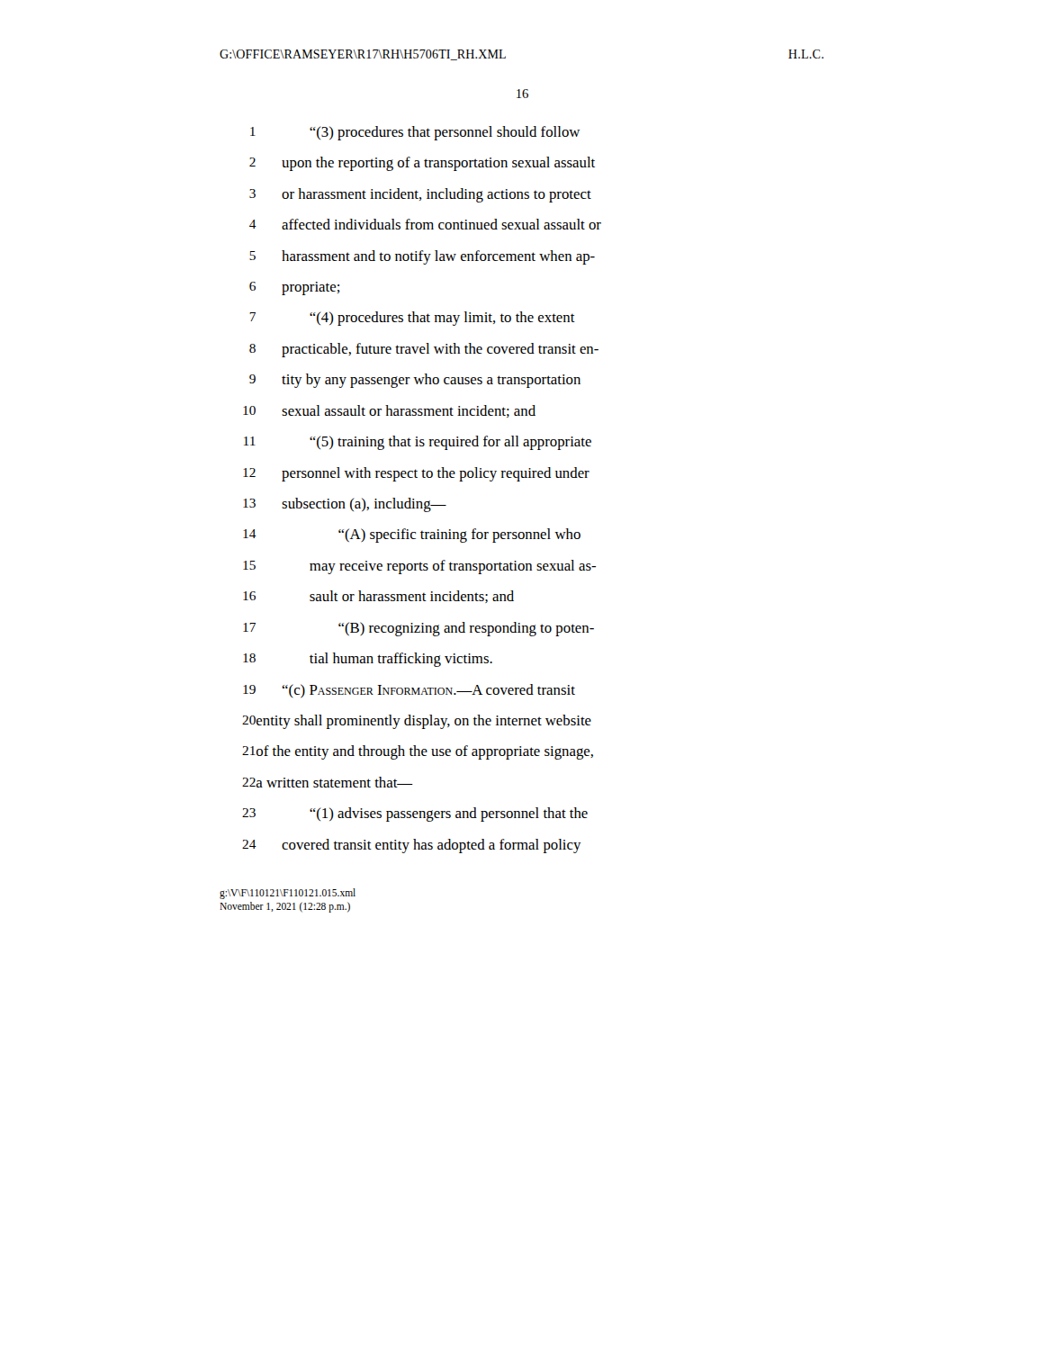G:\OFFICE\RAMSEYER\R17\RH\H5706TI_RH.XML H.L.C.
16
| 1 | “(3) procedures that personnel should follow |
| 2 | upon the reporting of a transportation sexual assault |
| 3 | or harassment incident, including actions to protect |
| 4 | affected individuals from continued sexual assault or |
| 5 | harassment and to notify law enforcement when ap- |
| 6 | propriate; |
| 7 | “(4) procedures that may limit, to the extent |
| 8 | practicable, future travel with the covered transit en- |
| 9 | tity by any passenger who causes a transportation |
| 10 | sexual assault or harassment incident; and |
| 11 | “(5) training that is required for all appropriate |
| 12 | personnel with respect to the policy required under |
| 13 | subsection (a), including— |
| 14 | “(A) specific training for personnel who |
| 15 | may receive reports of transportation sexual as- |
| 16 | sault or harassment incidents; and |
| 17 | “(B) recognizing and responding to poten- |
| 18 | tial human trafficking victims. |
| 19 | “(c) Passenger Information. —A covered transit |
| 20 | entity shall prominently display, on the internet website |
| 21 | of the entity and through the use of appropriate signage, |
| 22 | a written statement that— |
| 23 | “(1) advises passengers and personnel that the |
| 24 | covered transit entity has adopted a formal policy |
g:\V\F\110121\F110121.015.xml
November 1, 2021 (12:28 p.m.)